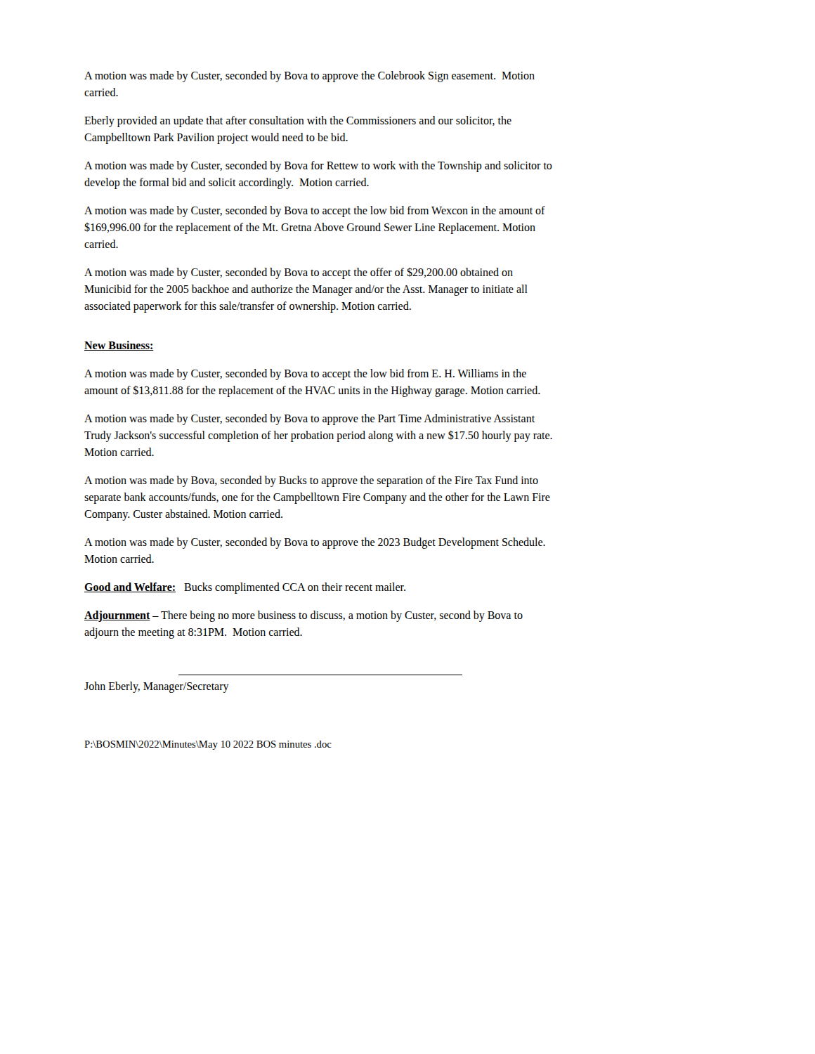A motion was made by Custer, seconded by Bova to approve the Colebrook Sign easement. Motion carried.
Eberly provided an update that after consultation with the Commissioners and our solicitor, the Campbelltown Park Pavilion project would need to be bid.
A motion was made by Custer, seconded by Bova for Rettew to work with the Township and solicitor to develop the formal bid and solicit accordingly. Motion carried.
A motion was made by Custer, seconded by Bova to accept the low bid from Wexcon in the amount of $169,996.00 for the replacement of the Mt. Gretna Above Ground Sewer Line Replacement. Motion carried.
A motion was made by Custer, seconded by Bova to accept the offer of $29,200.00 obtained on Municibid for the 2005 backhoe and authorize the Manager and/or the Asst. Manager to initiate all associated paperwork for this sale/transfer of ownership. Motion carried.
New Business:
A motion was made by Custer, seconded by Bova to accept the low bid from E. H. Williams in the amount of $13,811.88 for the replacement of the HVAC units in the Highway garage. Motion carried.
A motion was made by Custer, seconded by Bova to approve the Part Time Administrative Assistant Trudy Jackson's successful completion of her probation period along with a new $17.50 hourly pay rate. Motion carried.
A motion was made by Bova, seconded by Bucks to approve the separation of the Fire Tax Fund into separate bank accounts/funds, one for the Campbelltown Fire Company and the other for the Lawn Fire Company. Custer abstained. Motion carried.
A motion was made by Custer, seconded by Bova to approve the 2023 Budget Development Schedule. Motion carried.
Good and Welfare: Bucks complimented CCA on their recent mailer.
Adjournment – There being no more business to discuss, a motion by Custer, second by Bova to adjourn the meeting at 8:31PM. Motion carried.
John Eberly, Manager/Secretary
P:\BOSMIN\2022\Minutes\May 10 2022 BOS minutes .doc